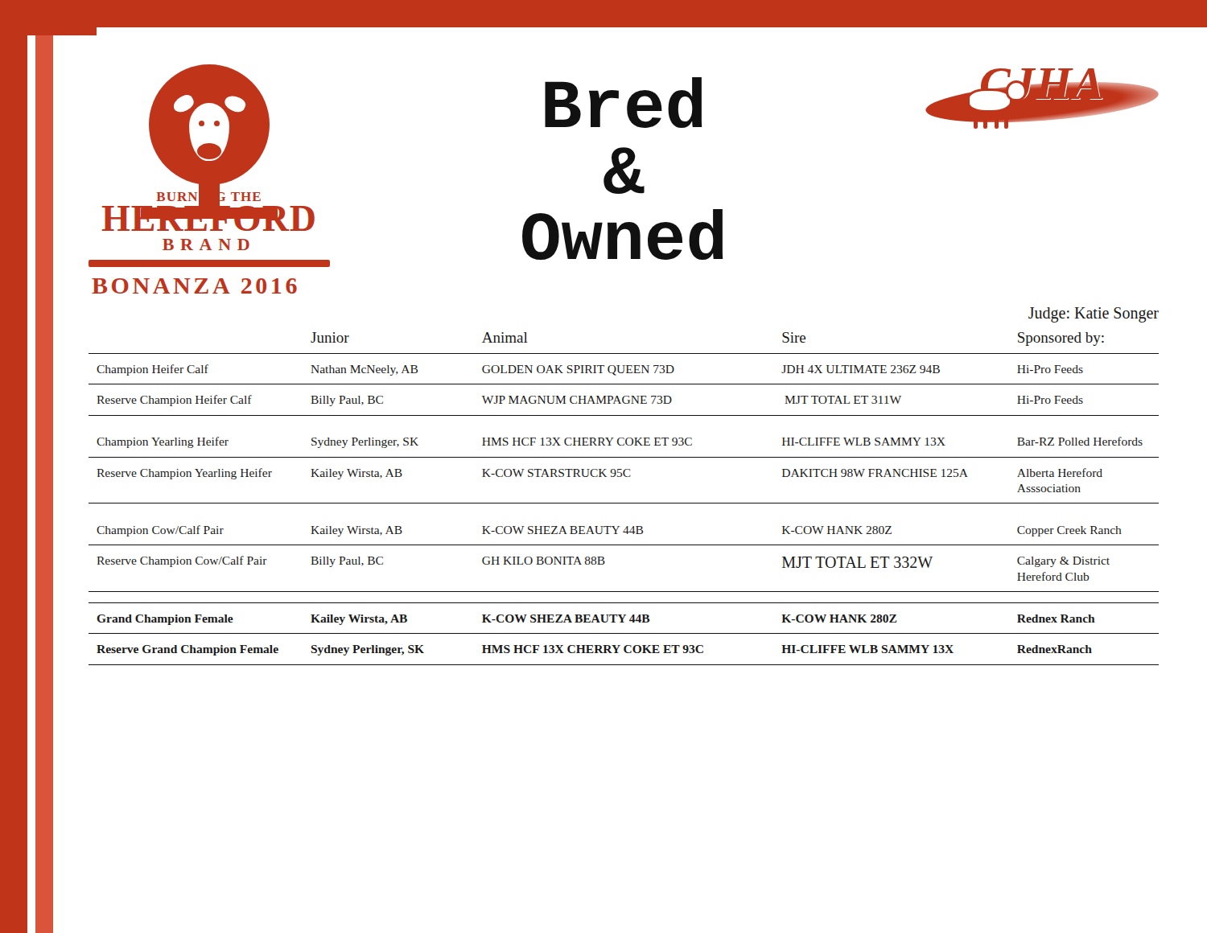Burning the
Hereford
Brand
Bonanza 2016
Bred & Owned
CJHA
Judge: Katie Songer
| | Junior | Animal | Sire | Sponsored by: |
| --- | --- | --- | --- | --- |
| Champion Heifer Calf | Nathan McNeely, AB | GOLDEN OAK SPIRIT QUEEN 73D | JDH 4X ULTIMATE 236Z 94B | Hi-Pro Feeds |
| Reserve Champion Heifer Calf | Billy Paul, BC | WJP MAGNUM CHAMPAGNE 73D | MJT TOTAL ET 311W | Hi-Pro Feeds |
| Champion Yearling Heifer | Sydney Perlinger, SK | HMS HCF 13X CHERRY COKE ET 93C | HI-CLIFFE WLB SAMMY 13X | Bar-RZ Polled Herefords |
| Reserve Champion Yearling Heifer | Kailey Wirsta, AB | K-COW STARSTRUCK 95C | DAKITCH 98W FRANCHISE 125A | Alberta Hereford Asssociation |
| Champion Cow/Calf Pair | Kailey Wirsta, AB | K-COW SHEZA BEAUTY 44B | K-COW HANK 280Z | Copper Creek Ranch |
| Reserve Champion Cow/Calf Pair | Billy Paul, BC | GH KILO BONITA 88B | MJT TOTAL ET 332W | Calgary & District Hereford Club |
| Grand Champion Female | Kailey Wirsta, AB | K-COW SHEZA BEAUTY 44B | K-COW HANK 280Z | Rednex Ranch |
| Reserve Grand Champion Female | Sydney Perlinger, SK | HMS HCF 13X CHERRY COKE ET 93C | HI-CLIFFE WLB SAMMY 13X | RednexRanch |